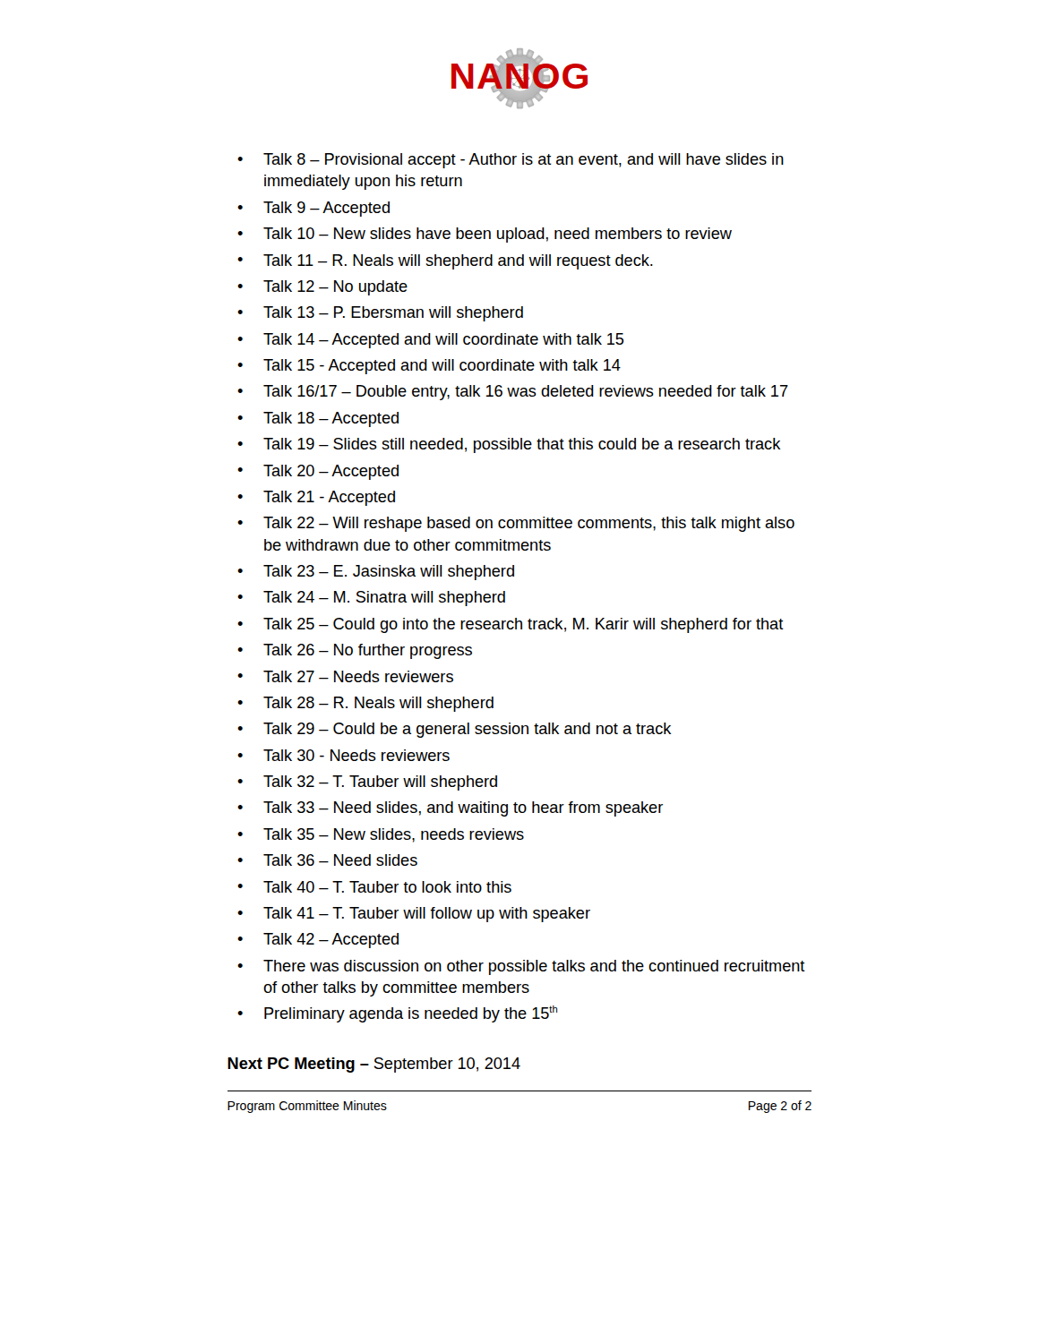NANOG
Talk 8 – Provisional accept - Author is at an event, and will have slides in immediately upon his return
Talk 9 – Accepted
Talk 10 – New slides have been upload, need members to review
Talk 11 – R. Neals will shepherd and will request deck.
Talk 12 – No update
Talk 13 – P. Ebersman will shepherd
Talk 14 – Accepted and will coordinate with talk 15
Talk 15 - Accepted and will coordinate with talk 14
Talk 16/17 – Double entry, talk 16 was deleted reviews needed for talk 17
Talk 18 – Accepted
Talk 19 – Slides still needed, possible that this could be a research track
Talk 20 – Accepted
Talk 21 - Accepted
Talk 22 – Will reshape based on committee comments, this talk might also be withdrawn due to other commitments
Talk 23 – E. Jasinska will shepherd
Talk 24 – M. Sinatra will shepherd
Talk 25 – Could go into the research track, M. Karir will shepherd for that
Talk 26 – No further progress
Talk 27 – Needs reviewers
Talk 28 – R. Neals will shepherd
Talk 29 – Could be a general session talk and not a track
Talk 30 - Needs reviewers
Talk 32 – T. Tauber will shepherd
Talk 33 – Need slides, and waiting to hear from speaker
Talk 35 – New slides, needs reviews
Talk 36 – Need slides
Talk 40 – T. Tauber to look into this
Talk 41 – T. Tauber will follow up with speaker
Talk 42 – Accepted
There was discussion on other possible talks and the continued recruitment of other talks by committee members
Preliminary agenda is needed by the 15th
Next PC Meeting – September 10, 2014
Program Committee Minutes Page 2 of 2